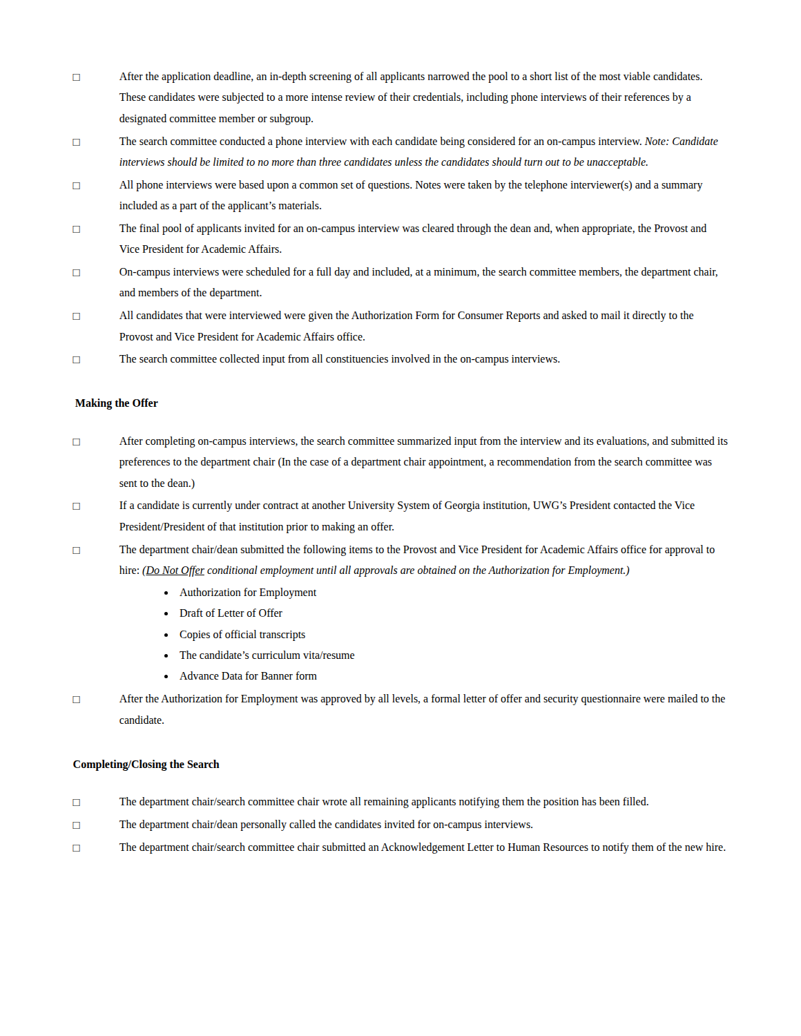After the application deadline, an in-depth screening of all applicants narrowed the pool to a short list of the most viable candidates. These candidates were subjected to a more intense review of their credentials, including phone interviews of their references by a designated committee member or subgroup.
The search committee conducted a phone interview with each candidate being considered for an on-campus interview. Note: Candidate interviews should be limited to no more than three candidates unless the candidates should turn out to be unacceptable.
All phone interviews were based upon a common set of questions. Notes were taken by the telephone interviewer(s) and a summary included as a part of the applicant’s materials.
The final pool of applicants invited for an on-campus interview was cleared through the dean and, when appropriate, the Provost and Vice President for Academic Affairs.
On-campus interviews were scheduled for a full day and included, at a minimum, the search committee members, the department chair, and members of the department.
All candidates that were interviewed were given the Authorization Form for Consumer Reports and asked to mail it directly to the Provost and Vice President for Academic Affairs office.
The search committee collected input from all constituencies involved in the on-campus interviews.
Making the Offer
After completing on-campus interviews, the search committee summarized input from the interview and its evaluations, and submitted its preferences to the department chair (In the case of a department chair appointment, a recommendation from the search committee was sent to the dean.)
If a candidate is currently under contract at another University System of Georgia institution, UWG’s President contacted the Vice President/President of that institution prior to making an offer.
The department chair/dean submitted the following items to the Provost and Vice President for Academic Affairs office for approval to hire: (Do Not Offer conditional employment until all approvals are obtained on the Authorization for Employment.)
Authorization for Employment
Draft of Letter of Offer
Copies of official transcripts
The candidate’s curriculum vita/resume
Advance Data for Banner form
After the Authorization for Employment was approved by all levels, a formal letter of offer and security questionnaire were mailed to the candidate.
Completing/Closing the Search
The department chair/search committee chair wrote all remaining applicants notifying them the position has been filled.
The department chair/dean personally called the candidates invited for on-campus interviews.
The department chair/search committee chair submitted an Acknowledgement Letter to Human Resources to notify them of the new hire.